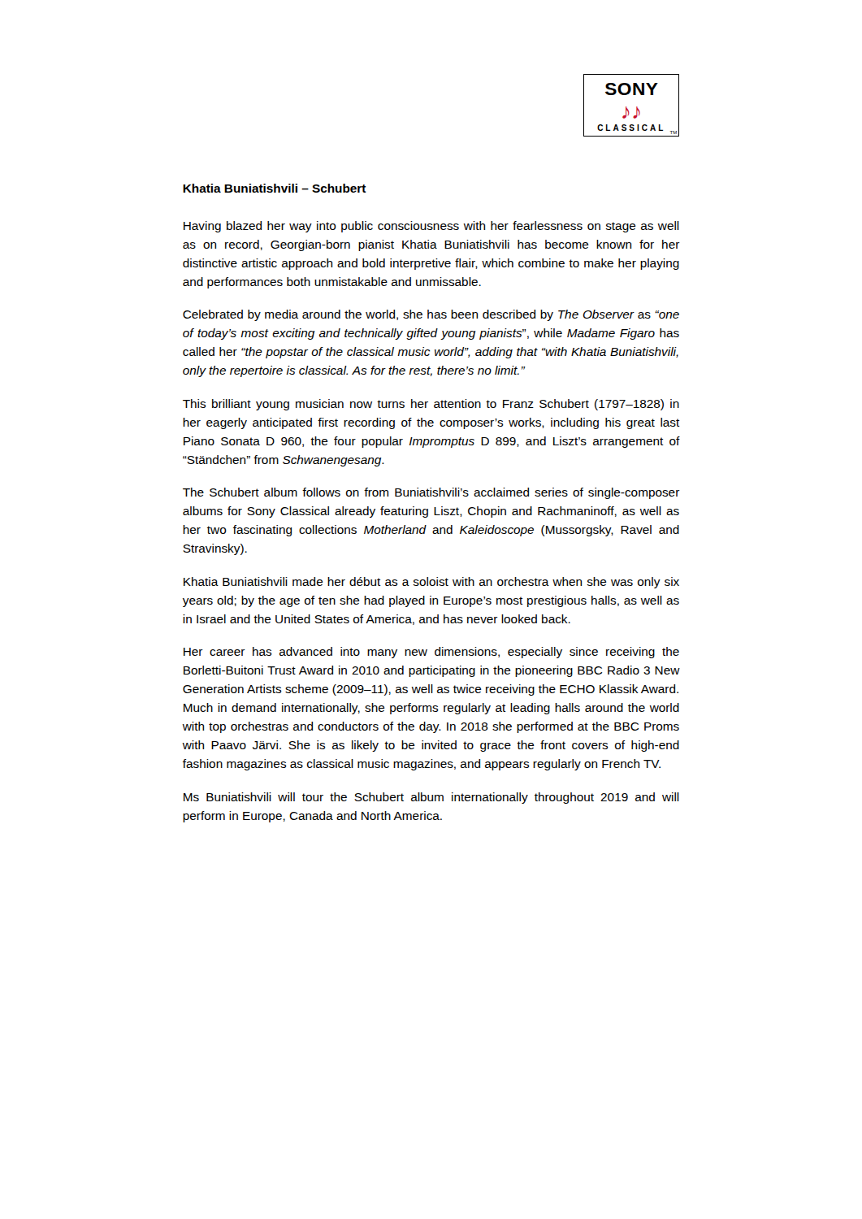SONY ♪♪ CLASSICAL TM
Khatia Buniatishvili – Schubert
Having blazed her way into public consciousness with her fearlessness on stage as well as on record, Georgian-born pianist Khatia Buniatishvili has become known for her distinctive artistic approach and bold interpretive flair, which combine to make her playing and performances both unmistakable and unmissable.
Celebrated by media around the world, she has been described by The Observer as “one of today’s most exciting and technically gifted young pianists”, while Madame Figaro has called her “the popstar of the classical music world”, adding that “with Khatia Buniatishvili, only the repertoire is classical. As for the rest, there’s no limit.”
This brilliant young musician now turns her attention to Franz Schubert (1797–1828) in her eagerly anticipated first recording of the composer’s works, including his great last Piano Sonata D 960, the four popular Impromptus D 899, and Liszt’s arrangement of “Ständchen” from Schwanengesang.
The Schubert album follows on from Buniatishvili’s acclaimed series of single-composer albums for Sony Classical already featuring Liszt, Chopin and Rachmaninoff, as well as her two fascinating collections Motherland and Kaleidoscope (Mussorgsky, Ravel and Stravinsky).
Khatia Buniatishvili made her début as a soloist with an orchestra when she was only six years old; by the age of ten she had played in Europe’s most prestigious halls, as well as in Israel and the United States of America, and has never looked back.
Her career has advanced into many new dimensions, especially since receiving the Borletti-Buitoni Trust Award in 2010 and participating in the pioneering BBC Radio 3 New Generation Artists scheme (2009–11), as well as twice receiving the ECHO Klassik Award. Much in demand internationally, she performs regularly at leading halls around the world with top orchestras and conductors of the day. In 2018 she performed at the BBC Proms with Paavo Järvi. She is as likely to be invited to grace the front covers of high-end fashion magazines as classical music magazines, and appears regularly on French TV.
Ms Buniatishvili will tour the Schubert album internationally throughout 2019 and will perform in Europe, Canada and North America.